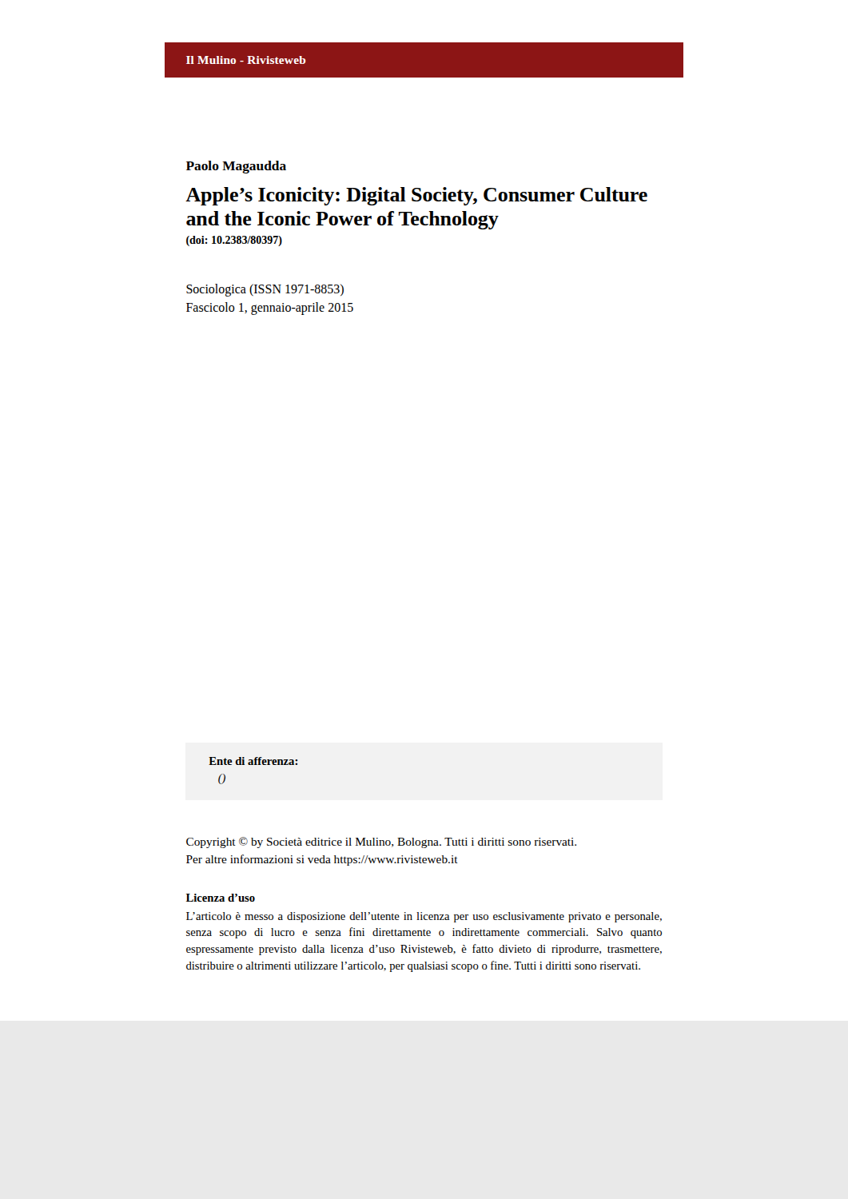Il Mulino - Rivisteweb
Paolo Magaudda
Apple’s Iconicity: Digital Society, Consumer Culture and the Iconic Power of Technology
(doi: 10.2383/80397)
Sociologica (ISSN 1971-8853)
Fascicolo 1, gennaio-aprile 2015
Ente di afferenza:
()
Copyright © by Società editrice il Mulino, Bologna. Tutti i diritti sono riservati.
Per altre informazioni si veda https://www.rivisteweb.it
Licenza d’uso
L’articolo è messo a disposizione dell’utente in licenza per uso esclusivamente privato e personale, senza scopo di lucro e senza fini direttamente o indirettamente commerciali. Salvo quanto espressamente previsto dalla licenza d’uso Rivisteweb, è fatto divieto di riprodurre, trasmettere, distribuire o altrimenti utilizzare l’articolo, per qualsiasi scopo o fine. Tutti i diritti sono riservati.